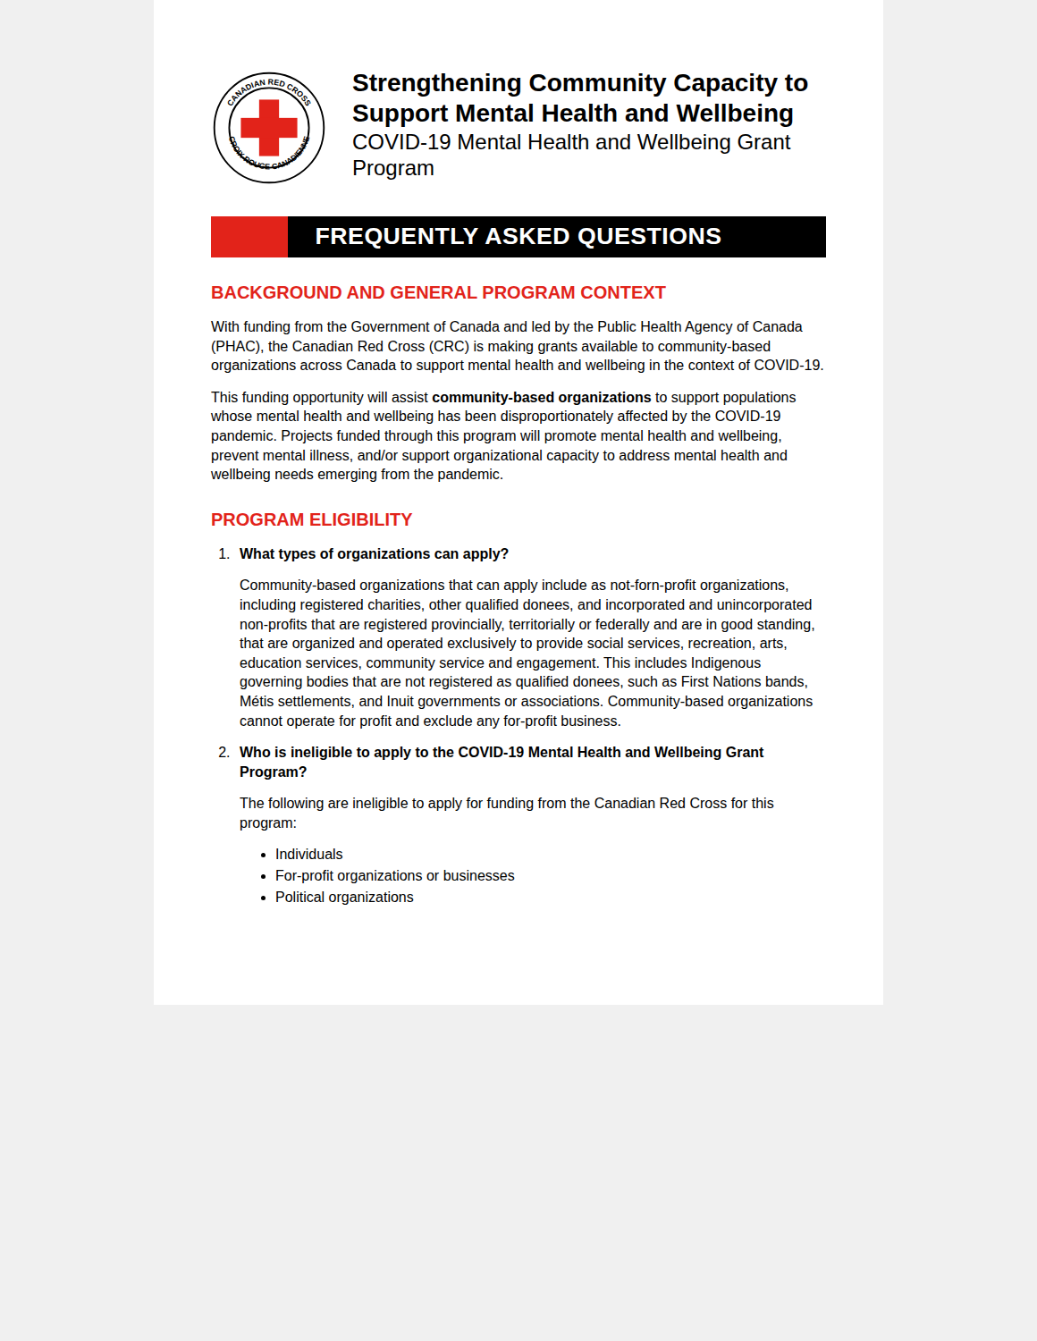CANADIAN RED CROSS CROIX-ROUGE CANADIENNE
Strengthening Community Capacity to Support Mental Health and Wellbeing
COVID-19 Mental Health and Wellbeing Grant Program
FREQUENTLY ASKED QUESTIONS
BACKGROUND AND GENERAL PROGRAM CONTEXT
With funding from the Government of Canada and led by the Public Health Agency of Canada (PHAC), the Canadian Red Cross (CRC) is making grants available to community-based organizations across Canada to support mental health and wellbeing in the context of COVID-19.
This funding opportunity will assist community-based organizations to support populations whose mental health and wellbeing has been disproportionately affected by the COVID-19 pandemic. Projects funded through this program will promote mental health and wellbeing, prevent mental illness, and/or support organizational capacity to address mental health and wellbeing needs emerging from the pandemic.
PROGRAM ELIGIBILITY
What types of organizations can apply?
Community-based organizations that can apply include as not-forn-profit organizations, including registered charities, other qualified donees, and incorporated and unincorporated non-profits that are registered provincially, territorially or federally and are in good standing, that are organized and operated exclusively to provide social services, recreation, arts, education services, community service and engagement. This includes Indigenous governing bodies that are not registered as qualified donees, such as First Nations bands, Métis settlements, and Inuit governments or associations. Community-based organizations cannot operate for profit and exclude any for-profit business.
Who is ineligible to apply to the COVID-19 Mental Health and Wellbeing Grant Program?
The following are ineligible to apply for funding from the Canadian Red Cross for this program:
Individuals
For-profit organizations or businesses
Political organizations